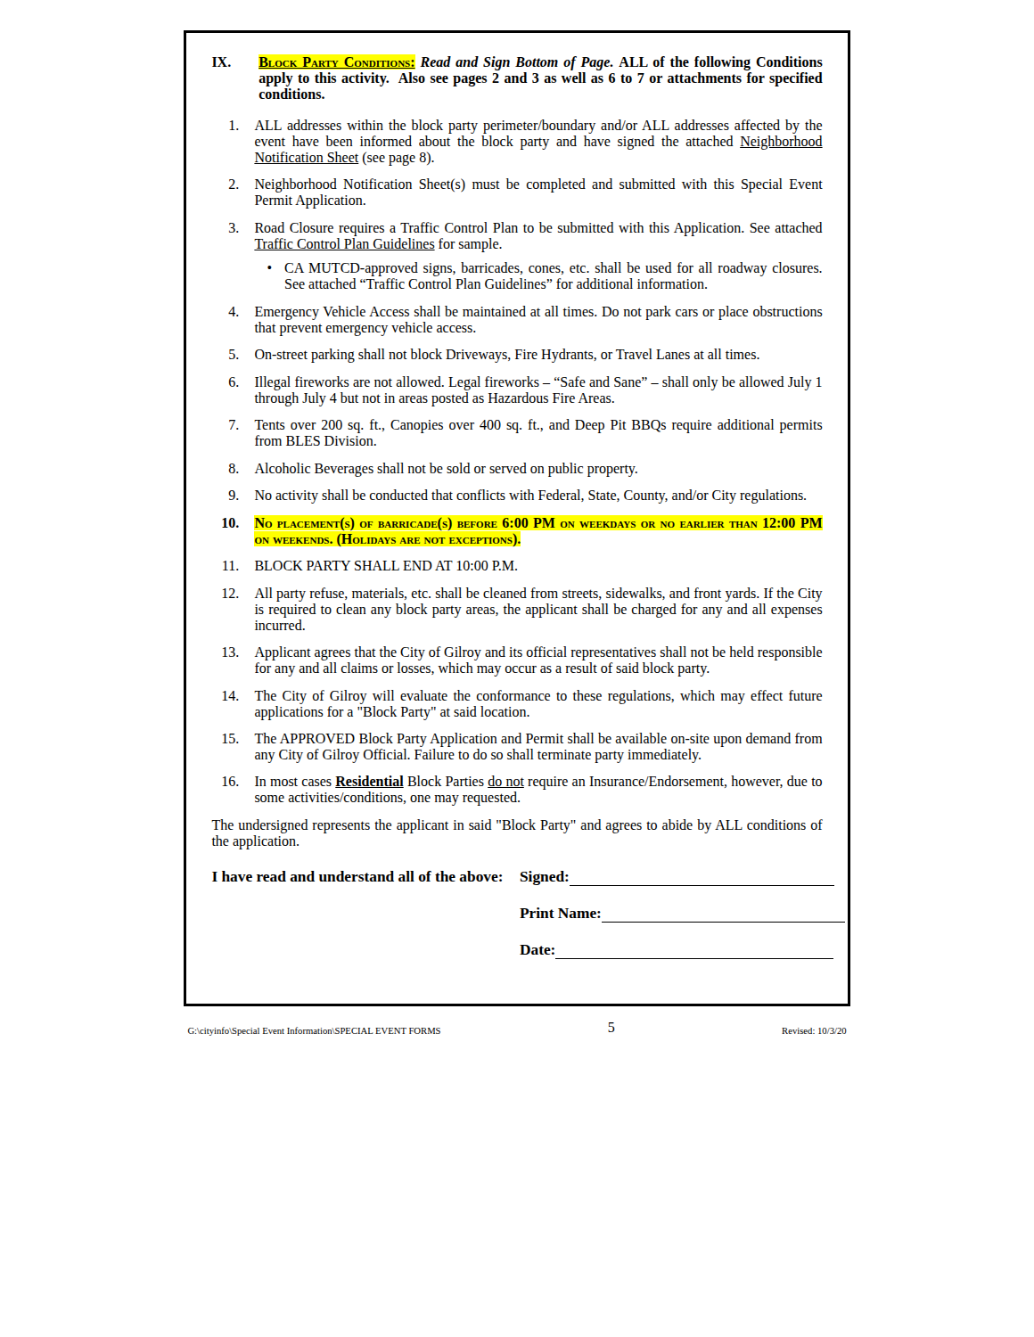IX.
Block Party Conditions: Read and Sign Bottom of Page. ALL of the following Conditions apply to this activity. Also see pages 2 and 3 as well as 6 to 7 or attachments for specified conditions.
ALL addresses within the block party perimeter/boundary and/or ALL addresses affected by the event have been informed about the block party and have signed the attached Neighborhood Notification Sheet (see page 8).
Neighborhood Notification Sheet(s) must be completed and submitted with this Special Event Permit Application.
Road Closure requires a Traffic Control Plan to be submitted with this Application. See attached Traffic Control Plan Guidelines for sample.
CA MUTCD-approved signs, barricades, cones, etc. shall be used for all roadway closures. See attached “Traffic Control Plan Guidelines” for additional information.
Emergency Vehicle Access shall be maintained at all times. Do not park cars or place obstructions that prevent emergency vehicle access.
On-street parking shall not block Driveways, Fire Hydrants, or Travel Lanes at all times.
Illegal fireworks are not allowed. Legal fireworks – “Safe and Sane” – shall only be allowed July 1 through July 4 but not in areas posted as Hazardous Fire Areas.
Tents over 200 sq. ft., Canopies over 400 sq. ft., and Deep Pit BBQs require additional permits from BLES Division.
Alcoholic Beverages shall not be sold or served on public property.
No activity shall be conducted that conflicts with Federal, State, County, and/or City regulations.
No placement(s) of barricade(s) before 6:00 PM on weekdays or no earlier than 12:00 PM on weekends. (Holidays are not exceptions).
BLOCK PARTY SHALL END AT 10:00 P.M.
All party refuse, materials, etc. shall be cleaned from streets, sidewalks, and front yards. If the City is required to clean any block party areas, the applicant shall be charged for any and all expenses incurred.
Applicant agrees that the City of Gilroy and its official representatives shall not be held responsible for any and all claims or losses, which may occur as a result of said block party.
The City of Gilroy will evaluate the conformance to these regulations, which may effect future applications for a "Block Party" at said location.
The APPROVED Block Party Application and Permit shall be available on-site upon demand from any City of Gilroy Official. Failure to do so shall terminate party immediately.
In most cases Residential Block Parties do not require an Insurance/Endorsement, however, due to some activities/conditions, one may requested.
The undersigned represents the applicant in said "Block Party" and agrees to abide by ALL conditions of the application.
I have read and understand all of the above:
Signed:
Print Name:
Date:
G:\cityinfo\Special Event Information\SPECIAL EVENT FORMS
5
Revised: 10/3/20